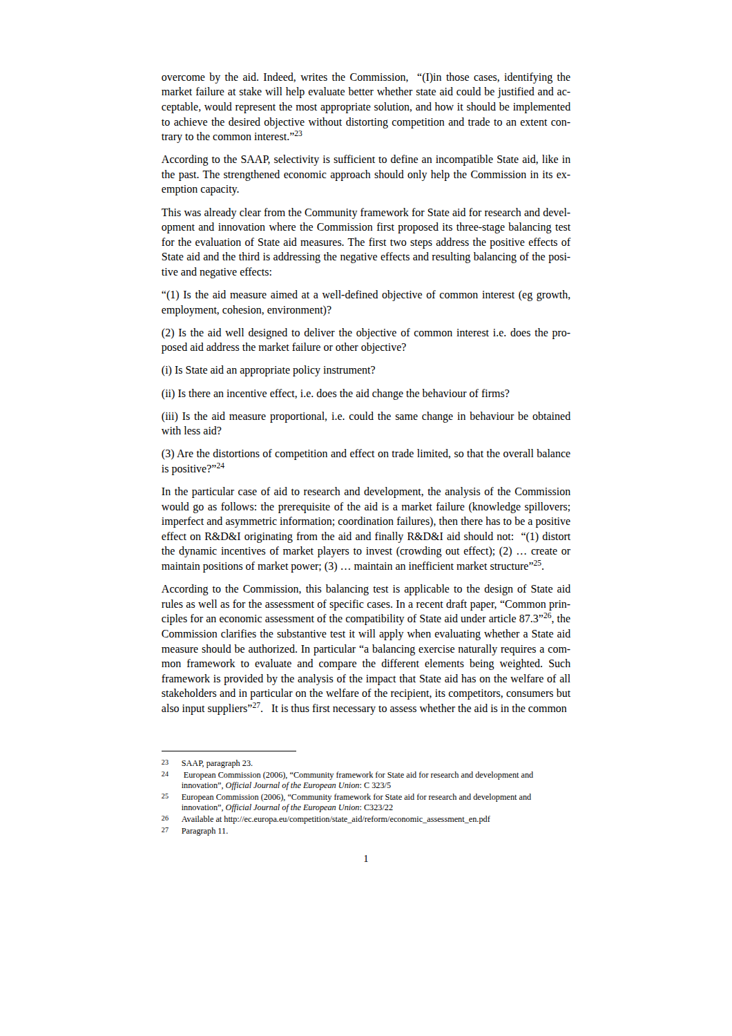overcome by the aid. Indeed, writes the Commission, “(I)in those cases, identifying the market failure at stake will help evaluate better whether state aid could be justified and acceptable, would represent the most appropriate solution, and how it should be implemented to achieve the desired objective without distorting competition and trade to an extent contrary to the common interest.”23
According to the SAAP, selectivity is sufficient to define an incompatible State aid, like in the past. The strengthened economic approach should only help the Commission in its exemption capacity.
This was already clear from the Community framework for State aid for research and development and innovation where the Commission first proposed its three-stage balancing test for the evaluation of State aid measures. The first two steps address the positive effects of State aid and the third is addressing the negative effects and resulting balancing of the positive and negative effects:
“(1) Is the aid measure aimed at a well-defined objective of common interest (eg growth, employment, cohesion, environment)?
(2) Is the aid well designed to deliver the objective of common interest i.e. does the proposed aid address the market failure or other objective?
(i) Is State aid an appropriate policy instrument?
(ii) Is there an incentive effect, i.e. does the aid change the behaviour of firms?
(iii) Is the aid measure proportional, i.e. could the same change in behaviour be obtained with less aid?
(3) Are the distortions of competition and effect on trade limited, so that the overall balance is positive?”24
In the particular case of aid to research and development, the analysis of the Commission would go as follows: the prerequisite of the aid is a market failure (knowledge spillovers; imperfect and asymmetric information; coordination failures), then there has to be a positive effect on R&D&I originating from the aid and finally R&D&I aid should not: “(1) distort the dynamic incentives of market players to invest (crowding out effect); (2) … create or maintain positions of market power; (3) … maintain an inefficient market structure”25.
According to the Commission, this balancing test is applicable to the design of State aid rules as well as for the assessment of specific cases. In a recent draft paper, “Common principles for an economic assessment of the compatibility of State aid under article 87.3”26, the Commission clarifies the substantive test it will apply when evaluating whether a State aid measure should be authorized. In particular “a balancing exercise naturally requires a common framework to evaluate and compare the different elements being weighted. Such framework is provided by the analysis of the impact that State aid has on the welfare of all stakeholders and in particular on the welfare of the recipient, its competitors, consumers but also input suppliers”27. It is thus first necessary to assess whether the aid is in the common
23
SAAP, paragraph 23.
24
European Commission (2006), “Community framework for State aid for research and development andinnovation”, Official Journal of the European Union: C 323/5
25
European Commission (2006), “Community framework for State aid for research and development andinnovation”, Official Journal of the European Union: C323/22
26
Available at http://ec.europa.eu/competition/state_aid/reform/economic_assessment_en.pdf
27
Paragraph 11.
1